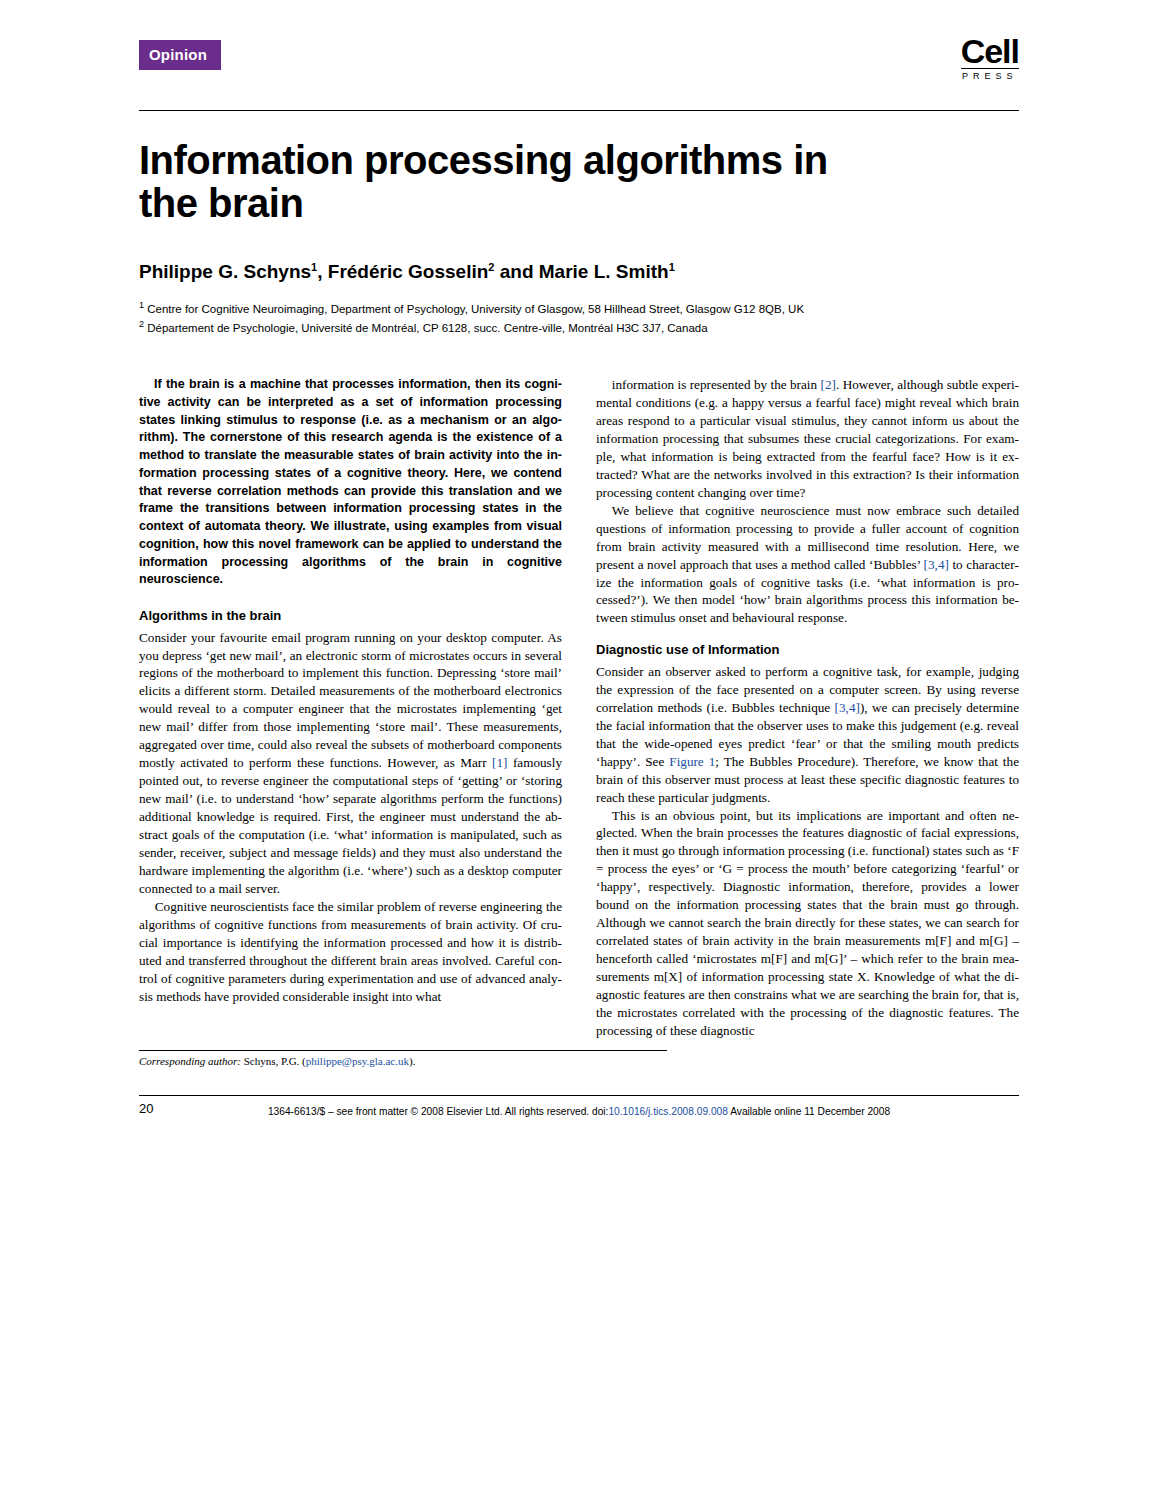Opinion
Cell
PRESS
Information processing algorithms in
the brain
Philippe G. Schyns1, Frédéric Gosselin2 and Marie L. Smith1
1 Centre for Cognitive Neuroimaging, Department of Psychology, University of Glasgow, 58 Hillhead Street, Glasgow G12 8QB, UK
2 Département de Psychologie, Université de Montréal, CP 6128, succ. Centre-ville, Montréal H3C 3J7, Canada
If the brain is a machine that processes information, then its cognitive activity can be interpreted as a set of information processing states linking stimulus to response (i.e. as a mechanism or an algorithm). The cornerstone of this research agenda is the existence of a method to translate the measurable states of brain activity into the information processing states of a cognitive theory. Here, we contend that reverse correlation methods can provide this translation and we frame the transitions between information processing states in the context of automata theory. We illustrate, using examples from visual cognition, how this novel framework can be applied to understand the information processing algorithms of the brain in cognitive neuroscience.
Algorithms in the brain
Consider your favourite email program running on your desktop computer. As you depress ‘get new mail’, an electronic storm of microstates occurs in several regions of the motherboard to implement this function. Depressing ‘store mail’ elicits a different storm. Detailed measurements of the motherboard electronics would reveal to a computer engineer that the microstates implementing ‘get new mail’ differ from those implementing ‘store mail’. These measurements, aggregated over time, could also reveal the subsets of motherboard components mostly activated to perform these functions. However, as Marr [1] famously pointed out, to reverse engineer the computational steps of ‘getting’ or ‘storing new mail’ (i.e. to understand ‘how’ separate algorithms perform the functions) additional knowledge is required. First, the engineer must understand the abstract goals of the computation (i.e. ‘what’ information is manipulated, such as sender, receiver, subject and message fields) and they must also understand the hardware implementing the algorithm (i.e. ‘where’) such as a desktop computer connected to a mail server.
Cognitive neuroscientists face the similar problem of reverse engineering the algorithms of cognitive functions from measurements of brain activity. Of crucial importance is identifying the information processed and how it is distributed and transferred throughout the different brain areas involved. Careful control of cognitive parameters during experimentation and use of advanced analysis methods have provided considerable insight into what
information is represented by the brain [2]. However, although subtle experimental conditions (e.g. a happy versus a fearful face) might reveal which brain areas respond to a particular visual stimulus, they cannot inform us about the information processing that subsumes these crucial categorizations. For example, what information is being extracted from the fearful face? How is it extracted? What are the networks involved in this extraction? Is their information processing content changing over time?
We believe that cognitive neuroscience must now embrace such detailed questions of information processing to provide a fuller account of cognition from brain activity measured with a millisecond time resolution. Here, we present a novel approach that uses a method called ‘Bubbles’ [3,4] to characterize the information goals of cognitive tasks (i.e. ‘what information is processed?’). We then model ‘how’ brain algorithms process this information between stimulus onset and behavioural response.
Diagnostic use of Information
Consider an observer asked to perform a cognitive task, for example, judging the expression of the face presented on a computer screen. By using reverse correlation methods (i.e. Bubbles technique [3,4]), we can precisely determine the facial information that the observer uses to make this judgement (e.g. reveal that the wide-opened eyes predict ‘fear’ or that the smiling mouth predicts ‘happy’. See Figure 1; The Bubbles Procedure). Therefore, we know that the brain of this observer must process at least these specific diagnostic features to reach these particular judgments.
This is an obvious point, but its implications are important and often neglected. When the brain processes the features diagnostic of facial expressions, then it must go through information processing (i.e. functional) states such as ‘F = process the eyes’ or ‘G = process the mouth’ before categorizing ‘fearful’ or ‘happy’, respectively. Diagnostic information, therefore, provides a lower bound on the information processing states that the brain must go through. Although we cannot search the brain directly for these states, we can search for correlated states of brain activity in the brain measurements m[F] and m[G] – henceforth called ‘microstates m[F] and m[G]’ – which refer to the brain measurements m[X] of information processing state X. Knowledge of what the diagnostic features are then constrains what we are searching the brain for, that is, the microstates correlated with the processing of the diagnostic features. The processing of these diagnostic
Corresponding author: Schyns, P.G. (philippe@psy.gla.ac.uk).
20
1364-6613/$ – see front matter © 2008 Elsevier Ltd. All rights reserved. doi:10.1016/j.tics.2008.09.008 Available online 11 December 2008